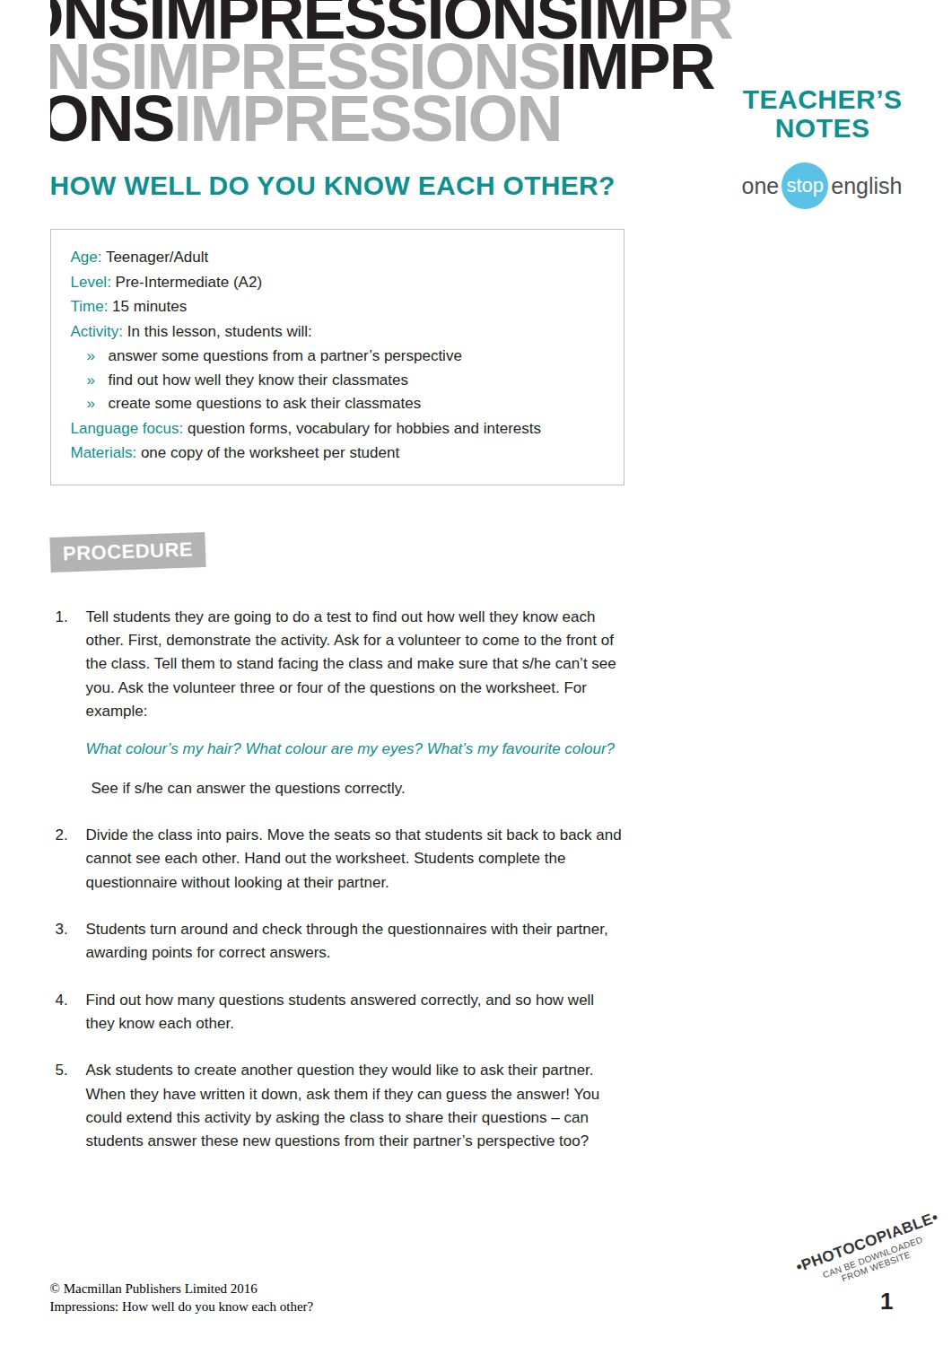ONSIMPRESSIONSIMPR
ONSIMPRESSIONSIMPR
IONSIMPRESSION
TEACHER’S
NOTES
HOW WELL DO YOU KNOW EACH OTHER?
one stop english
Age: Teenager/Adult
Level: Pre-Intermediate (A2)
Time: 15 minutes
Activity: In this lesson, students will:
answer some questions from a partner’s perspective
find out how well they know their classmates
create some questions to ask their classmates
Language focus: question forms, vocabulary for hobbies and interests
Materials: one copy of the worksheet per student
PROCEDURE
Tell students they are going to do a test to find out how well they know each other. First, demonstrate the activity. Ask for a volunteer to come to the front of the class. Tell them to stand facing the class and make sure that s/he can’t see you. Ask the volunteer three or four of the questions on the worksheet. For example:
What colour’s my hair? What colour are my eyes? What’s my favourite colour?
See if s/he can answer the questions correctly.
Divide the class into pairs. Move the seats so that students sit back to back and cannot see each other. Hand out the worksheet. Students complete the questionnaire without looking at their partner.
Students turn around and check through the questionnaires with their partner, awarding points for correct answers.
Find out how many questions students answered correctly, and so how well they know each other.
Ask students to create another question they would like to ask their partner. When they have written it down, ask them if they can guess the answer! You could extend this activity by asking the class to share their questions – can students answer these new questions from their partner’s perspective too?
© Macmillan Publishers Limited 2016
Impressions: How well do you know each other?
1
•PHOTOCOPIABLE• CAN BE DOWNLOADED
FROM WEBSITE